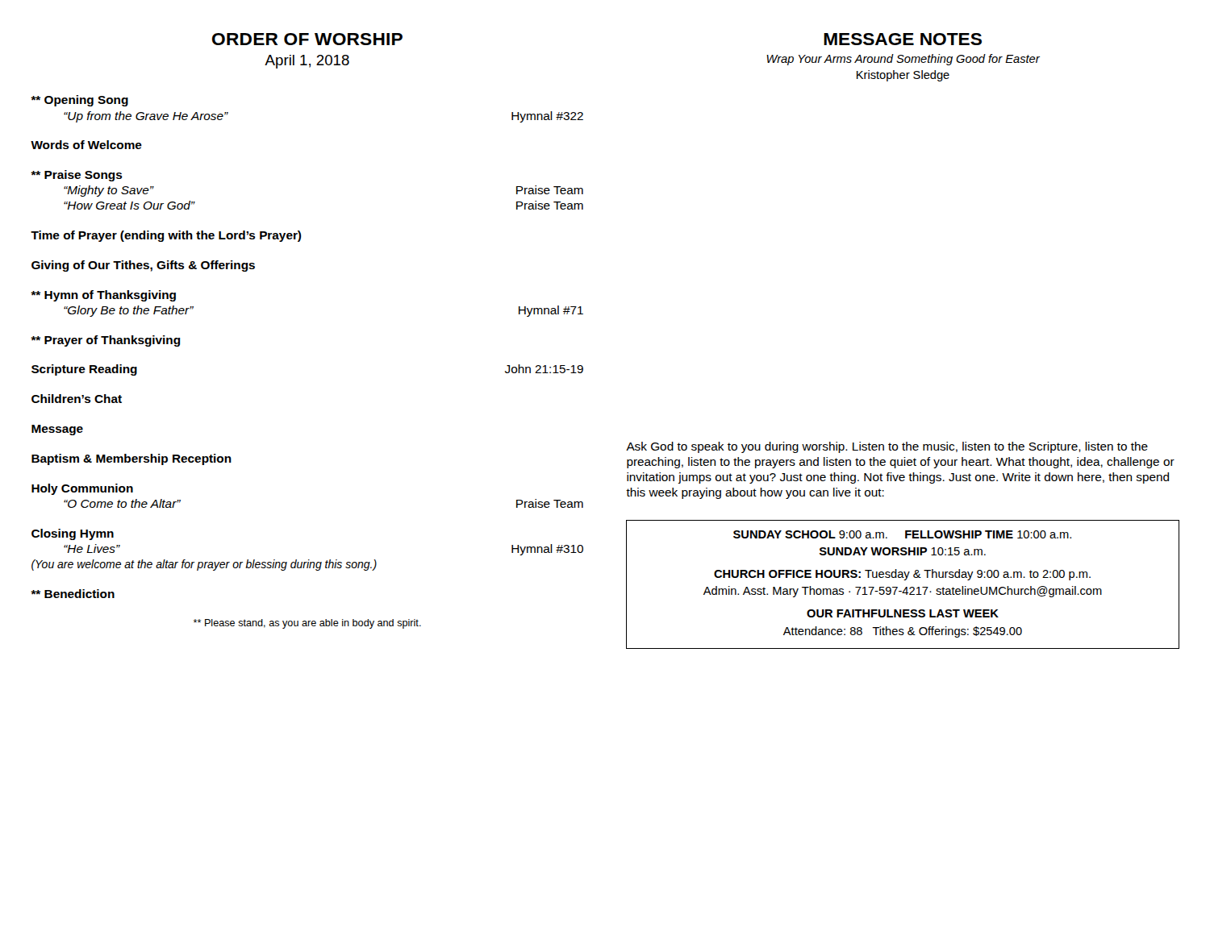ORDER OF WORSHIP
April 1, 2018
** Opening Song
“Up from the Grave He Arose” Hymnal #322
Words of Welcome
** Praise Songs
“Mighty to Save” Praise Team
“How Great Is Our God” Praise Team
Time of Prayer (ending with the Lord’s Prayer)
Giving of Our Tithes, Gifts & Offerings
** Hymn of Thanksgiving
“Glory Be to the Father” Hymnal #71
** Prayer of Thanksgiving
Scripture Reading John 21:15-19
Children’s Chat
Message
Baptism & Membership Reception
Holy Communion
“O Come to the Altar” Praise Team
Closing Hymn
“He Lives” Hymnal #310
(You are welcome at the altar for prayer or blessing during this song.)
** Benediction
** Please stand, as you are able in body and spirit.
MESSAGE NOTES
Wrap Your Arms Around Something Good for Easter
Kristopher Sledge
Ask God to speak to you during worship. Listen to the music, listen to the Scripture, listen to the preaching, listen to the prayers and listen to the quiet of your heart. What thought, idea, challenge or invitation jumps out at you? Just one thing. Not five things. Just one. Write it down here, then spend this week praying about how you can live it out:
SUNDAY SCHOOL 9:00 a.m. FELLOWSHIP TIME 10:00 a.m.
SUNDAY WORSHIP 10:15 a.m.
CHURCH OFFICE HOURS: Tuesday & Thursday 9:00 a.m. to 2:00 p.m.
Admin. Asst. Mary Thomas · 717-597-4217· statelineUMChurch@gmail.com
OUR FAITHFULNESS LAST WEEK
Attendance: 88 Tithes & Offerings: $2549.00